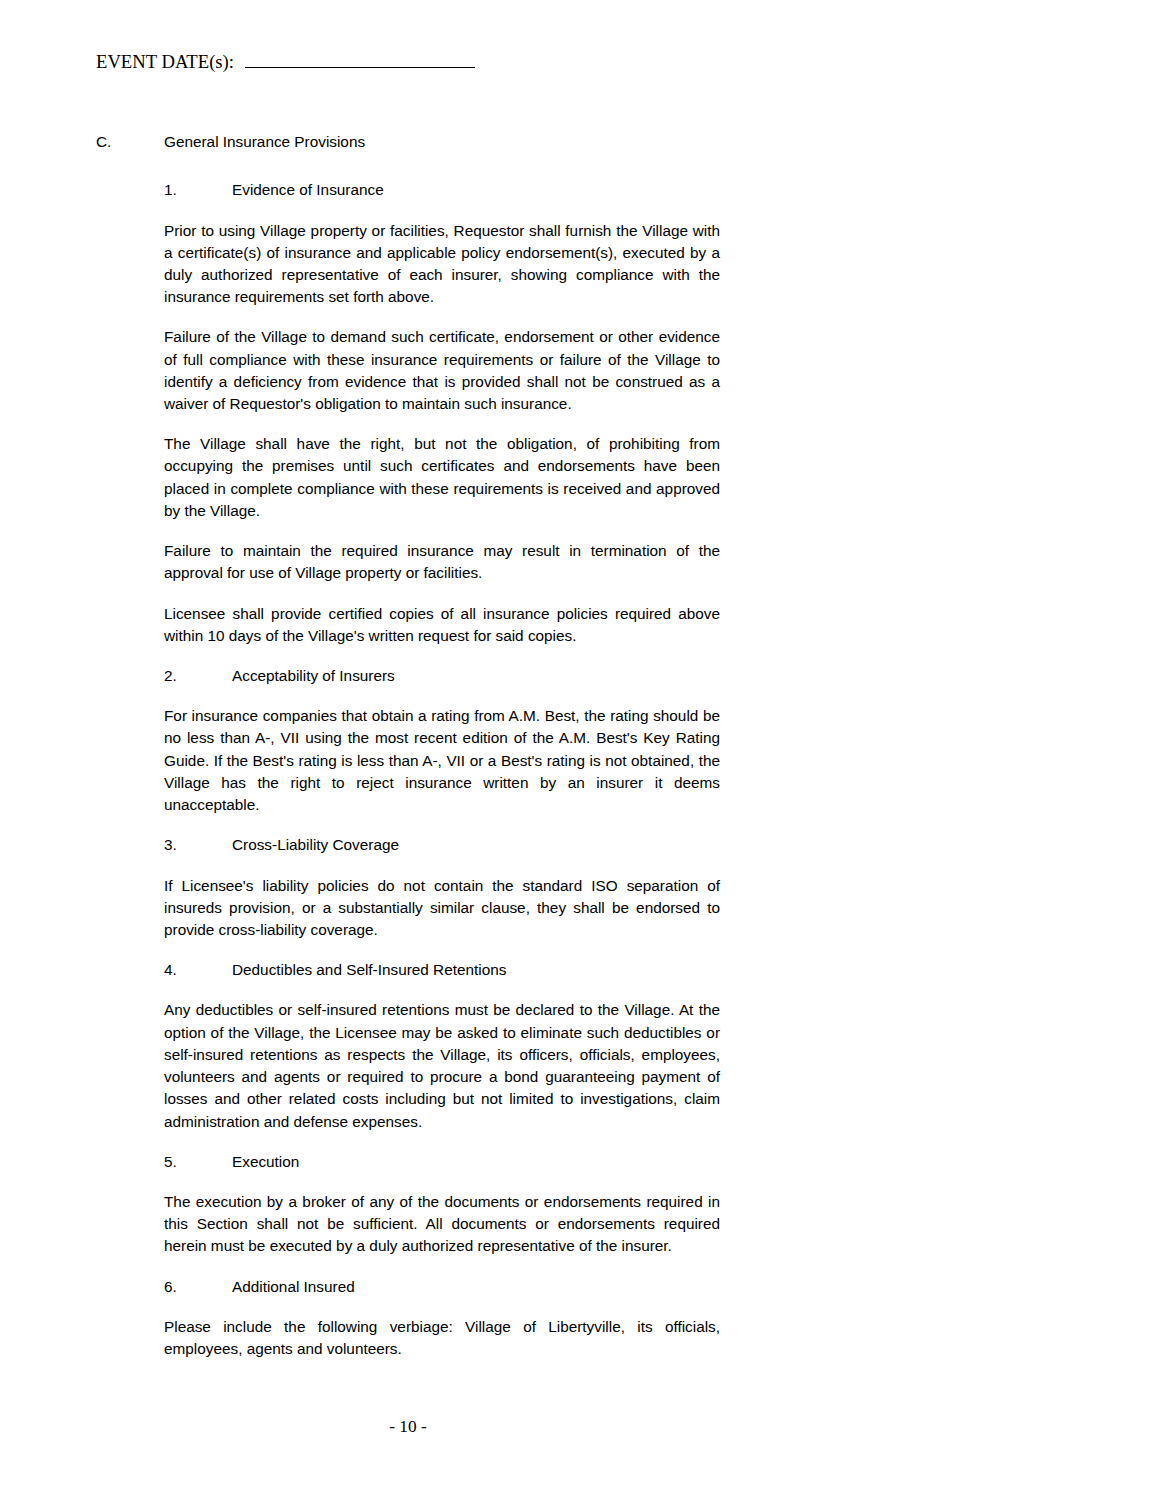EVENT DATE(s):
C. General Insurance Provisions
1. Evidence of Insurance
Prior to using Village property or facilities, Requestor shall furnish the Village with a certificate(s) of insurance and applicable policy endorsement(s), executed by a duly authorized representative of each insurer, showing compliance with the insurance requirements set forth above.
Failure of the Village to demand such certificate, endorsement or other evidence of full compliance with these insurance requirements or failure of the Village to identify a deficiency from evidence that is provided shall not be construed as a waiver of Requestor's obligation to maintain such insurance.
The Village shall have the right, but not the obligation, of prohibiting from occupying the premises until such certificates and endorsements have been placed in complete compliance with these requirements is received and approved by the Village.
Failure to maintain the required insurance may result in termination of the approval for use of Village property or facilities.
Licensee shall provide certified copies of all insurance policies required above within 10 days of the Village's written request for said copies.
2. Acceptability of Insurers
For insurance companies that obtain a rating from A.M. Best, the rating should be no less than A-, VII using the most recent edition of the A.M. Best's Key Rating Guide. If the Best's rating is less than A-, VII or a Best's rating is not obtained, the Village has the right to reject insurance written by an insurer it deems unacceptable.
3. Cross-Liability Coverage
If Licensee's liability policies do not contain the standard ISO separation of insureds provision, or a substantially similar clause, they shall be endorsed to provide cross-liability coverage.
4. Deductibles and Self-Insured Retentions
Any deductibles or self-insured retentions must be declared to the Village. At the option of the Village, the Licensee may be asked to eliminate such deductibles or self-insured retentions as respects the Village, its officers, officials, employees, volunteers and agents or required to procure a bond guaranteeing payment of losses and other related costs including but not limited to investigations, claim administration and defense expenses.
5. Execution
The execution by a broker of any of the documents or endorsements required in this Section shall not be sufficient. All documents or endorsements required herein must be executed by a duly authorized representative of the insurer.
6. Additional Insured
Please include the following verbiage: Village of Libertyville, its officials, employees, agents and volunteers.
- 10 -